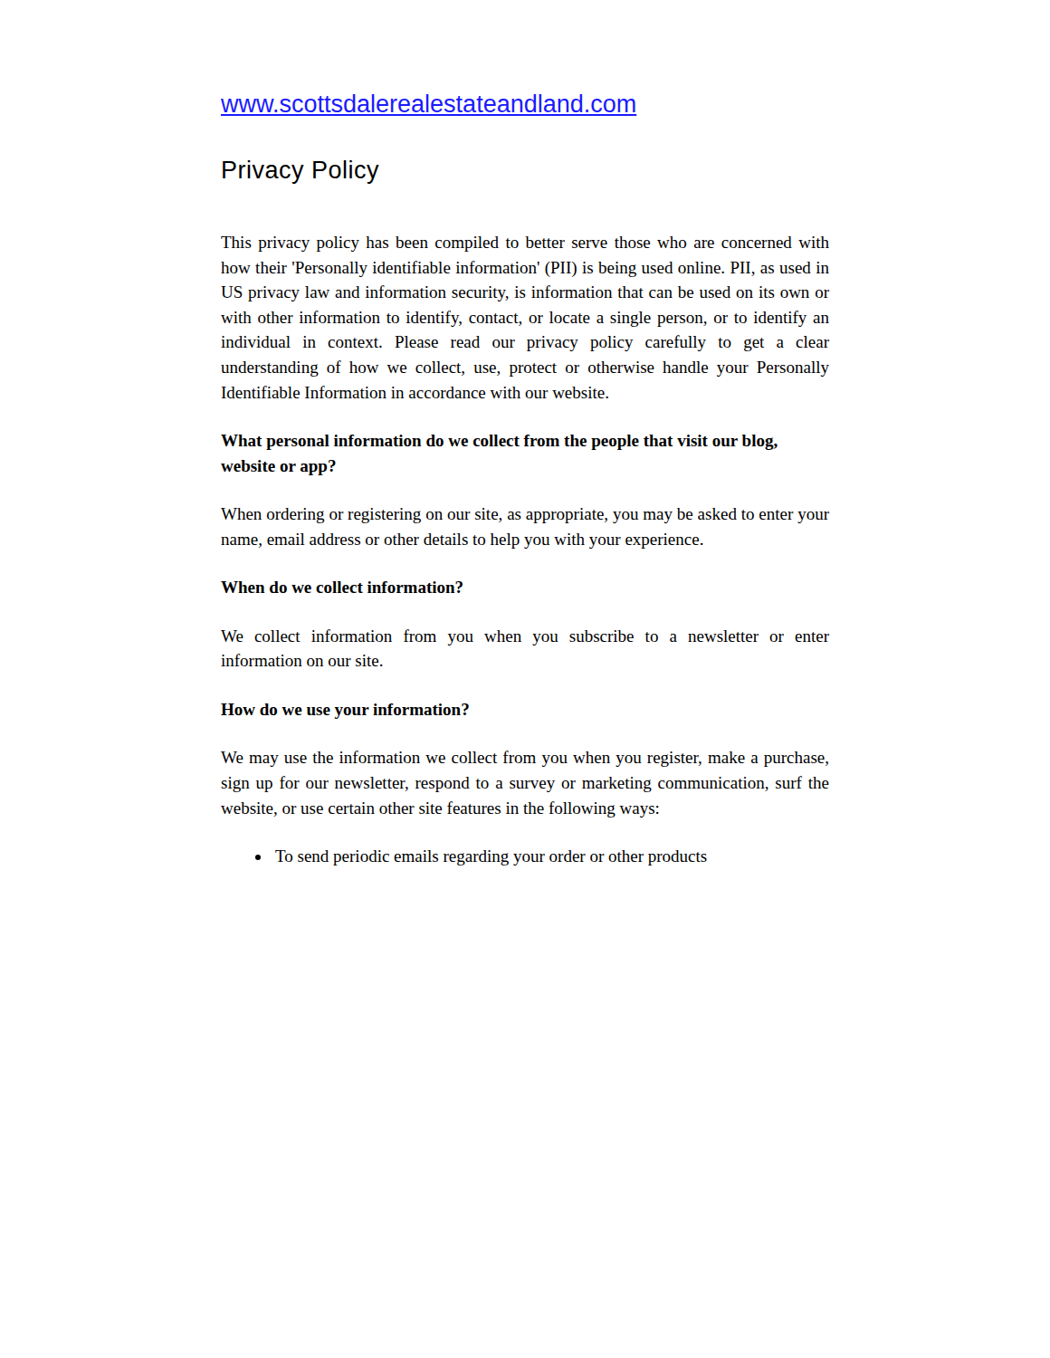www.scottsdalerealestateandland.com
Privacy Policy
This privacy policy has been compiled to better serve those who are concerned with how their 'Personally identifiable information' (PII) is being used online. PII, as used in US privacy law and information security, is information that can be used on its own or with other information to identify, contact, or locate a single person, or to identify an individual in context. Please read our privacy policy carefully to get a clear understanding of how we collect, use, protect or otherwise handle your Personally Identifiable Information in accordance with our website.
What personal information do we collect from the people that visit our blog, website or app?
When ordering or registering on our site, as appropriate, you may be asked to enter your name, email address or other details to help you with your experience.
When do we collect information?
We collect information from you when you subscribe to a newsletter or enter information on our site.
How do we use your information?
We may use the information we collect from you when you register, make a purchase, sign up for our newsletter, respond to a survey or marketing communication, surf the website, or use certain other site features in the following ways:
To send periodic emails regarding your order or other products